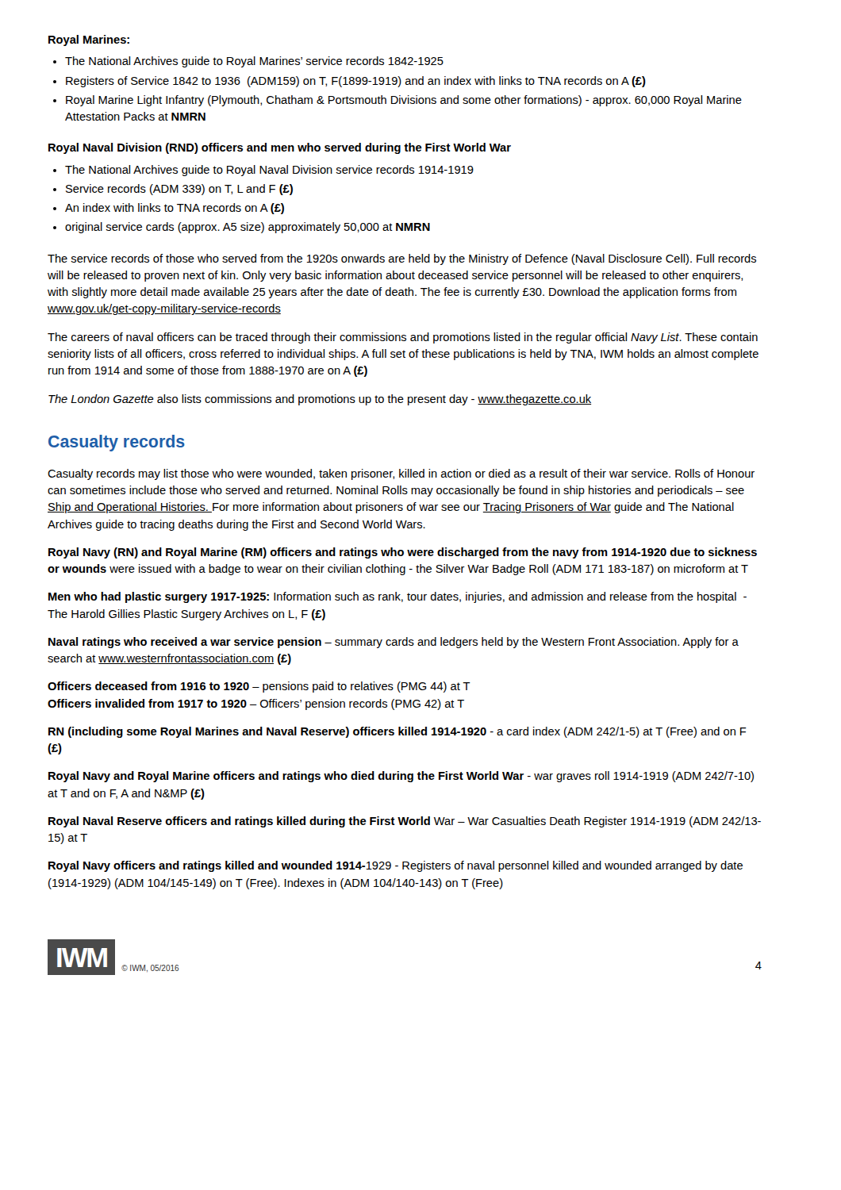Royal Marines:
The National Archives guide to Royal Marines’ service records 1842-1925
Registers of Service 1842 to 1936 (ADM159) on T, F(1899-1919) and an index with links to TNA records on A (£)
Royal Marine Light Infantry (Plymouth, Chatham & Portsmouth Divisions and some other formations) - approx. 60,000 Royal Marine Attestation Packs at NMRN
Royal Naval Division (RND) officers and men who served during the First World War
The National Archives guide to Royal Naval Division service records 1914-1919
Service records (ADM 339) on T, L and F (£)
An index with links to TNA records on A (£)
original service cards (approx. A5 size) approximately 50,000 at NMRN
The service records of those who served from the 1920s onwards are held by the Ministry of Defence (Naval Disclosure Cell). Full records will be released to proven next of kin. Only very basic information about deceased service personnel will be released to other enquirers, with slightly more detail made available 25 years after the date of death. The fee is currently £30. Download the application forms from www.gov.uk/get-copy-military-service-records
The careers of naval officers can be traced through their commissions and promotions listed in the regular official Navy List. These contain seniority lists of all officers, cross referred to individual ships. A full set of these publications is held by TNA, IWM holds an almost complete run from 1914 and some of those from 1888-1970 are on A (£)
The London Gazette also lists commissions and promotions up to the present day - www.thegazette.co.uk
Casualty records
Casualty records may list those who were wounded, taken prisoner, killed in action or died as a result of their war service. Rolls of Honour can sometimes include those who served and returned. Nominal Rolls may occasionally be found in ship histories and periodicals – see Ship and Operational Histories. For more information about prisoners of war see our Tracing Prisoners of War guide and The National Archives guide to tracing deaths during the First and Second World Wars.
Royal Navy (RN) and Royal Marine (RM) officers and ratings who were discharged from the navy from 1914-1920 due to sickness or wounds were issued with a badge to wear on their civilian clothing - the Silver War Badge Roll (ADM 171 183-187) on microform at T
Men who had plastic surgery 1917-1925: Information such as rank, tour dates, injuries, and admission and release from the hospital - The Harold Gillies Plastic Surgery Archives on L, F (£)
Naval ratings who received a war service pension – summary cards and ledgers held by the Western Front Association. Apply for a search at www.westernfrontassociation.com (£)
Officers deceased from 1916 to 1920 – pensions paid to relatives (PMG 44) at T
Officers invalided from 1917 to 1920 – Officers’ pension records (PMG 42) at T
RN (including some Royal Marines and Naval Reserve) officers killed 1914-1920 - a card index (ADM 242/1-5) at T (Free) and on F (£)
Royal Navy and Royal Marine officers and ratings who died during the First World War - war graves roll 1914-1919 (ADM 242/7-10) at T and on F, A and N&MP (£)
Royal Naval Reserve officers and ratings killed during the First World War – War Casualties Death Register 1914-1919 (ADM 242/13-15) at T
Royal Navy officers and ratings killed and wounded 1914-1929 - Registers of naval personnel killed and wounded arranged by date (1914-1929) (ADM 104/145-149) on T (Free). Indexes in (ADM 104/140-143) on T (Free)
IWM © IWM, 05/2016
4